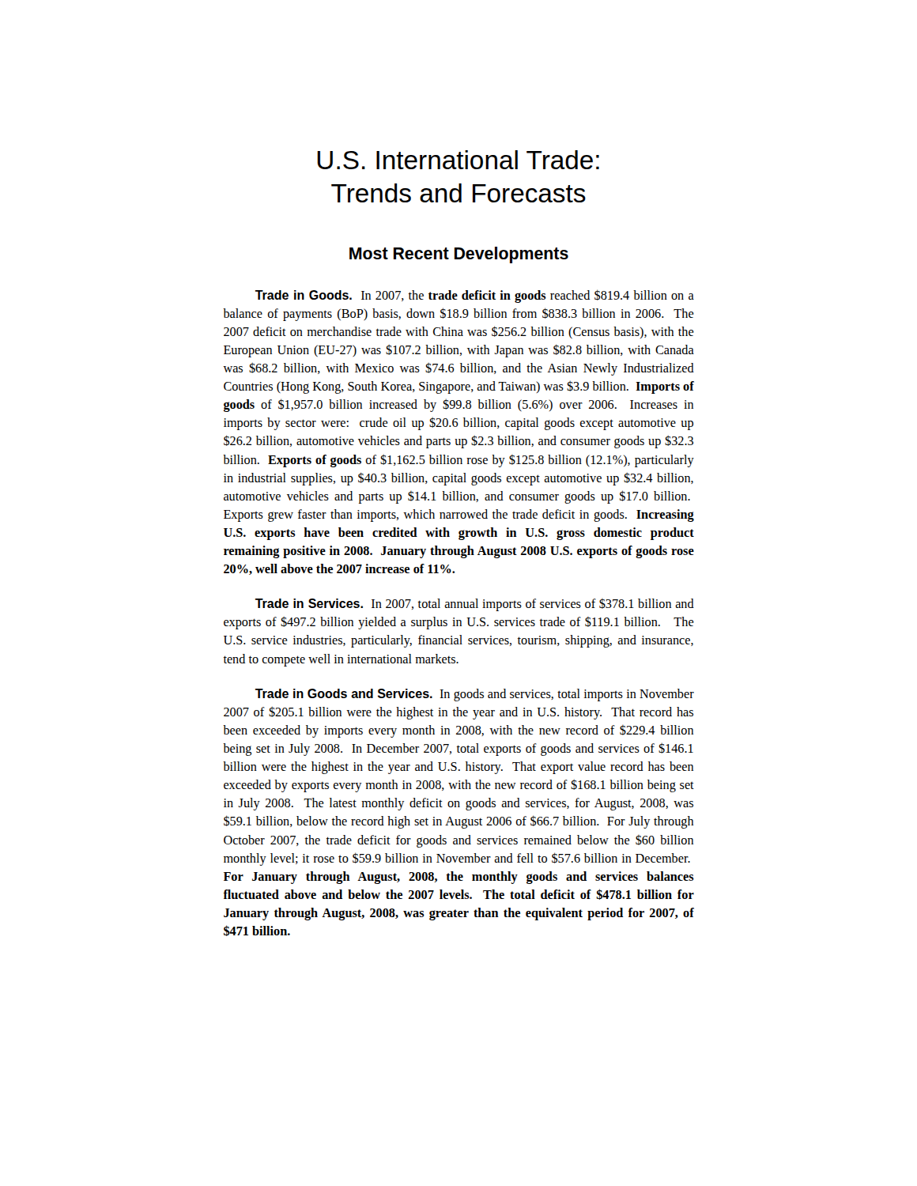U.S. International Trade:
Trends and Forecasts
Most Recent Developments
Trade in Goods. In 2007, the trade deficit in goods reached $819.4 billion on a balance of payments (BoP) basis, down $18.9 billion from $838.3 billion in 2006. The 2007 deficit on merchandise trade with China was $256.2 billion (Census basis), with the European Union (EU-27) was $107.2 billion, with Japan was $82.8 billion, with Canada was $68.2 billion, with Mexico was $74.6 billion, and the Asian Newly Industrialized Countries (Hong Kong, South Korea, Singapore, and Taiwan) was $3.9 billion. Imports of goods of $1,957.0 billion increased by $99.8 billion (5.6%) over 2006. Increases in imports by sector were: crude oil up $20.6 billion, capital goods except automotive up $26.2 billion, automotive vehicles and parts up $2.3 billion, and consumer goods up $32.3 billion. Exports of goods of $1,162.5 billion rose by $125.8 billion (12.1%), particularly in industrial supplies, up $40.3 billion, capital goods except automotive up $32.4 billion, automotive vehicles and parts up $14.1 billion, and consumer goods up $17.0 billion. Exports grew faster than imports, which narrowed the trade deficit in goods. Increasing U.S. exports have been credited with growth in U.S. gross domestic product remaining positive in 2008. January through August 2008 U.S. exports of goods rose 20%, well above the 2007 increase of 11%.
Trade in Services. In 2007, total annual imports of services of $378.1 billion and exports of $497.2 billion yielded a surplus in U.S. services trade of $119.1 billion. The U.S. service industries, particularly, financial services, tourism, shipping, and insurance, tend to compete well in international markets.
Trade in Goods and Services. In goods and services, total imports in November 2007 of $205.1 billion were the highest in the year and in U.S. history. That record has been exceeded by imports every month in 2008, with the new record of $229.4 billion being set in July 2008. In December 2007, total exports of goods and services of $146.1 billion were the highest in the year and U.S. history. That export value record has been exceeded by exports every month in 2008, with the new record of $168.1 billion being set in July 2008. The latest monthly deficit on goods and services, for August, 2008, was $59.1 billion, below the record high set in August 2006 of $66.7 billion. For July through October 2007, the trade deficit for goods and services remained below the $60 billion monthly level; it rose to $59.9 billion in November and fell to $57.6 billion in December. For January through August, 2008, the monthly goods and services balances fluctuated above and below the 2007 levels. The total deficit of $478.1 billion for January through August, 2008, was greater than the equivalent period for 2007, of $471 billion.